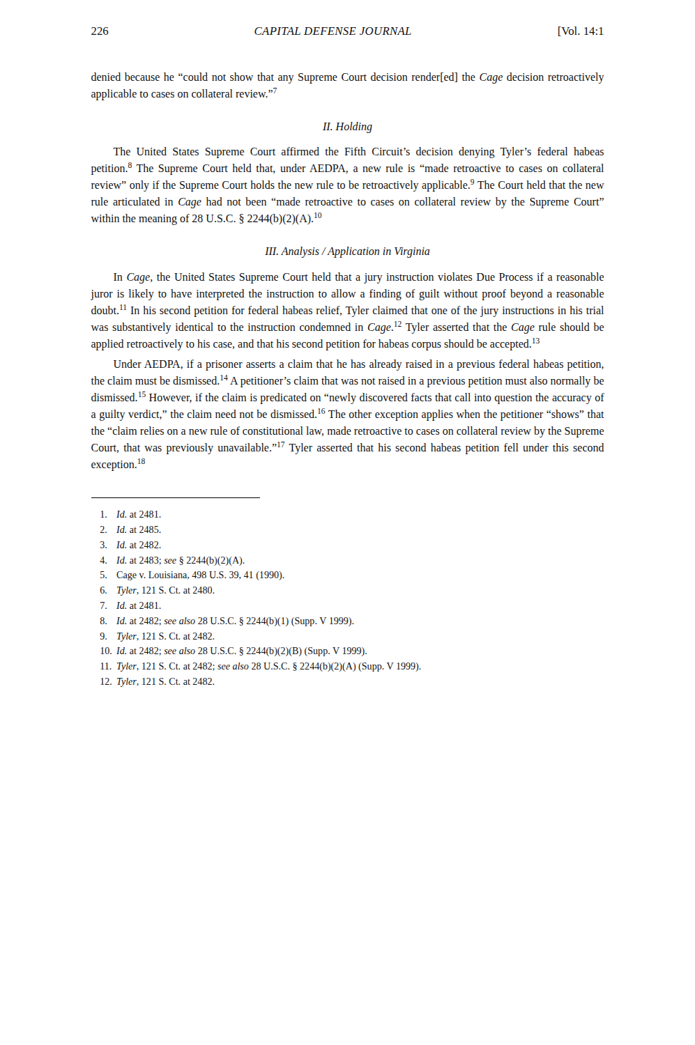226 CAPITAL DEFENSE JOURNAL [Vol. 14:1
denied because he “could not show that any Supreme Court decision render[ed] the Cage decision retroactively applicable to cases on collateral review.”7
II. Holding
The United States Supreme Court affirmed the Fifth Circuit’s decision denying Tyler’s federal habeas petition.8 The Supreme Court held that, under AEDPA, a new rule is “made retroactive to cases on collateral review” only if the Supreme Court holds the new rule to be retroactively applicable.9 The Court held that the new rule articulated in Cage had not been “made retroactive to cases on collateral review by the Supreme Court” within the meaning of 28 U.S.C. § 2244(b)(2)(A).10
III. Analysis / Application in Virginia
In Cage, the United States Supreme Court held that a jury instruction violates Due Process if a reasonable juror is likely to have interpreted the instruction to allow a finding of guilt without proof beyond a reasonable doubt.11 In his second petition for federal habeas relief, Tyler claimed that one of the jury instructions in his trial was substantively identical to the instruction condemned in Cage.12 Tyler asserted that the Cage rule should be applied retroactively to his case, and that his second petition for habeas corpus should be accepted.13
Under AEDPA, if a prisoner asserts a claim that he has already raised in a previous federal habeas petition, the claim must be dismissed.14 A petitioner’s claim that was not raised in a previous petition must also normally be dismissed.15 However, if the claim is predicated on “newly discovered facts that call into question the accuracy of a guilty verdict,” the claim need not be dismissed.16 The other exception applies when the petitioner “shows” that the “claim relies on a new rule of constitutional law, made retroactive to cases on collateral review by the Supreme Court, that was previously unavailable.”17 Tyler asserted that his second habeas petition fell under this second exception.18
Id. at 2481.
Id. at 2485.
Id. at 2482.
Id. at 2483; see § 2244(b)(2)(A).
Cage v. Louisiana, 498 U.S. 39, 41 (1990).
Tyler, 121 S. Ct. at 2480.
Id. at 2481.
Id. at 2482; see also 28 U.S.C. § 2244(b)(1) (Supp. V 1999).
Tyler, 121 S. Ct. at 2482.
Id. at 2482; see also 28 U.S.C. § 2244(b)(2)(B) (Supp. V 1999).
Tyler, 121 S. Ct. at 2482; see also 28 U.S.C. § 2244(b)(2)(A) (Supp. V 1999).
Tyler, 121 S. Ct. at 2482.